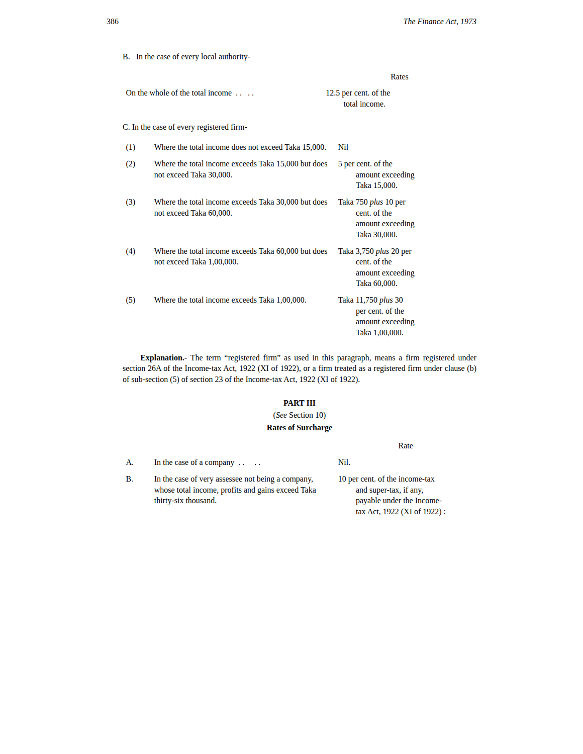386 The Finance Act, 1973
B. In the case of every local authority-
| | Rates |
| On the whole of the total income .. .. | 12.5 per cent. of the total income. |
C. In the case of every registered firm-
| (1) | Where the total income does not exceed Taka 15,000. | Nil |
| (2) | Where the total income exceeds Taka 15,000 but does not exceed Taka 30,000. | 5 per cent. of the amount exceeding Taka 15,000. |
| (3) | Where the total income exceeds Taka 30,000 but does not exceed Taka 60,000. | Taka 750 plus 10 per cent. of the amount exceeding Taka 30,000. |
| (4) | Where the total income exceeds Taka 60,000 but does not exceed Taka 1,00,000. | Taka 3,750 plus 20 per cent. of the amount exceeding Taka 60,000. |
| (5) | Where the total income exceeds Taka 1,00,000. | Taka 11,750 plus 30 per cent. of the amount exceeding Taka 1,00,000. |
Explanation.- The term “registered firm” as used in this paragraph, means a firm registered under section 26A of the Income-tax Act, 1922 (XI of 1922), or a firm treated as a registered firm under clause (b) of sub-section (5) of section 23 of the Income-tax Act, 1922 (XI of 1922).
PART III
(See Section 10)
Rates of Surcharge
| | | Rate |
| A. | In the case of a company .. .. | Nil. |
| B. | In the case of very assessee not being a company, whose total income, profits and gains exceed Taka thirty-six thousand. | 10 per cent. of the income-tax and super-tax, if any, payable under the Income- tax Act, 1922 (XI of 1922) : |